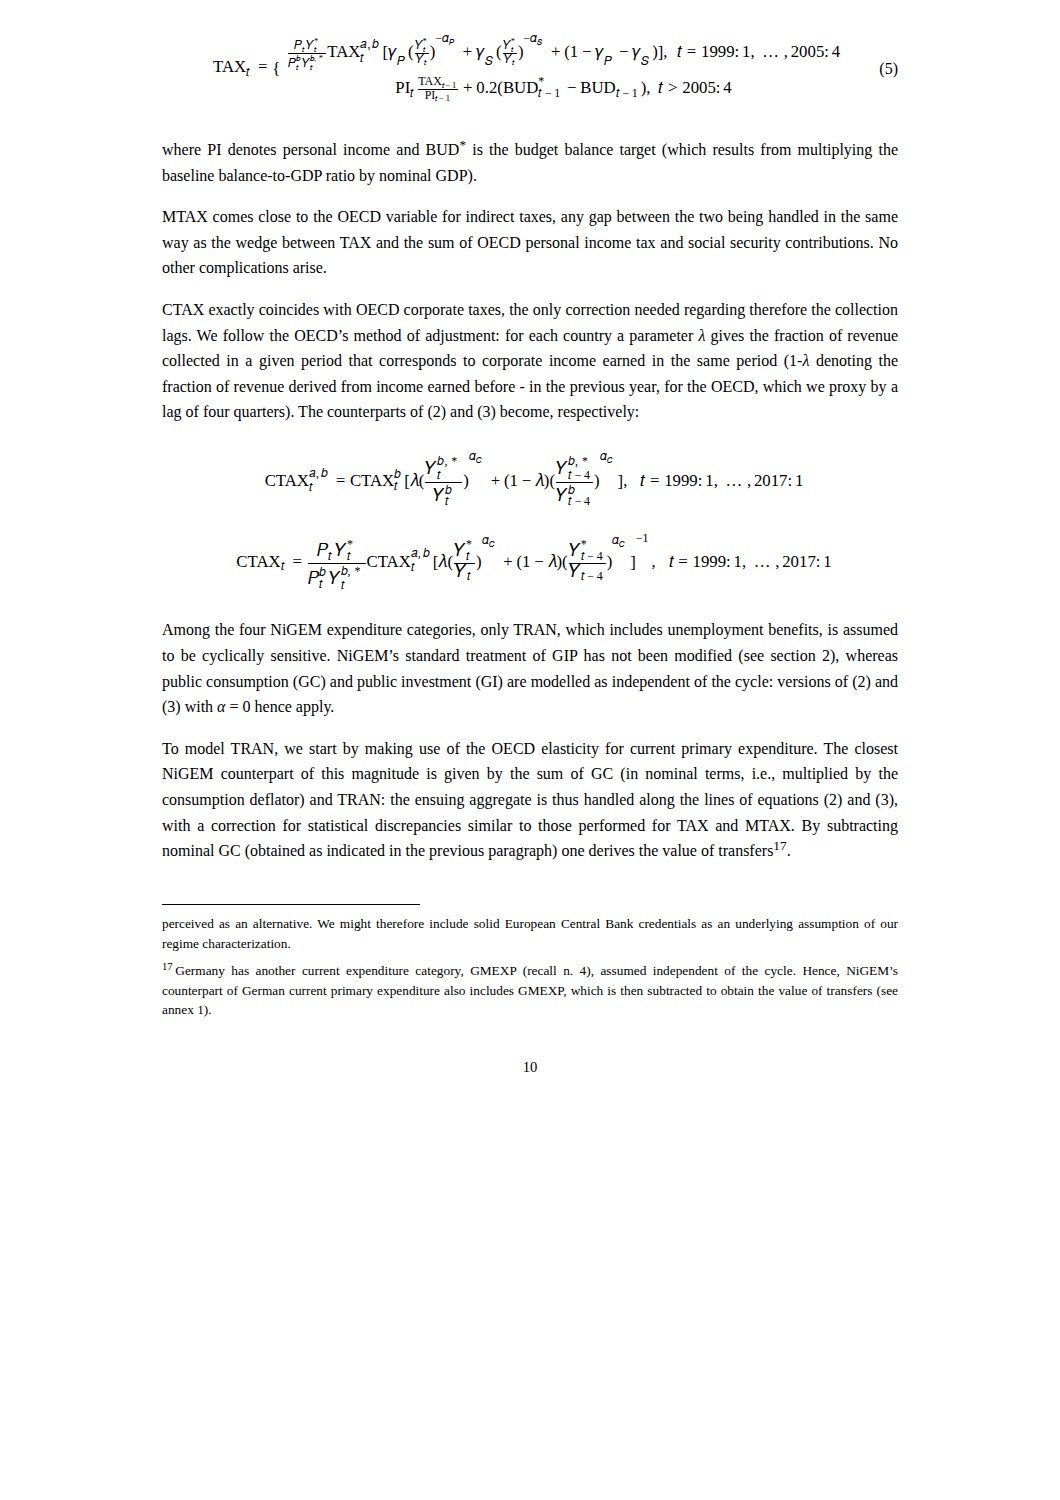TAXt = { PtYt* PtbYtb,* TAXta,b [ γP (Yt*Yt) −αP + γS (Yt*Yt) −αS + (1−γP−γS) ] , t=1999:1,…,2005:4 PIt TAXt−1 PIt−1 + 0.2 (BUDt−1*−BUDt−1) , t>2005:4 (5)
where PI denotes personal income and BUD* is the budget balance target (which results from multiplying the baseline balance-to-GDP ratio by nominal GDP).
MTAX comes close to the OECD variable for indirect taxes, any gap between the two being handled in the same way as the wedge between TAX and the sum of OECD personal income tax and social security contributions. No other complications arise.
CTAX exactly coincides with OECD corporate taxes, the only correction needed regarding therefore the collection lags. We follow the OECD’s method of adjustment: for each country a parameter λ gives the fraction of revenue collected in a given period that corresponds to corporate income earned in the same period (1-λ denoting the fraction of revenue derived from income earned before - in the previous year, for the OECD, which we proxy by a lag of four quarters). The counterparts of (2) and (3) become, respectively:
CTAXta,b = CTAXtb [ λ (Ytb,*Ytb) αC + (1−λ) (Yt−4b,*Yt−4b) αC ] , t=1999:1,…,2017:1
CTAXt = PtYt* PtbYtb,* CTAXta,b [ λ (Yt*Yt) αC + (1−λ) (Yt−4*Yt−4) αC ] −1 , t=1999:1,…,2017:1
Among the four NiGEM expenditure categories, only TRAN, which includes unemployment benefits, is assumed to be cyclically sensitive. NiGEM’s standard treatment of GIP has not been modified (see section 2), whereas public consumption (GC) and public investment (GI) are modelled as independent of the cycle: versions of (2) and (3) with α = 0 hence apply.
To model TRAN, we start by making use of the OECD elasticity for current primary expenditure. The closest NiGEM counterpart of this magnitude is given by the sum of GC (in nominal terms, i.e., multiplied by the consumption deflator) and TRAN: the ensuing aggregate is thus handled along the lines of equations (2) and (3), with a correction for statistical discrepancies similar to those performed for TAX and MTAX. By subtracting nominal GC (obtained as indicated in the previous paragraph) one derives the value of transfers17.
perceived as an alternative. We might therefore include solid European Central Bank credentials as an underlying assumption of our regime characterization.
17 Germany has another current expenditure category, GMEXP (recall n. 4), assumed independent of the cycle. Hence, NiGEM’s counterpart of German current primary expenditure also includes GMEXP, which is then subtracted to obtain the value of transfers (see annex 1).
10